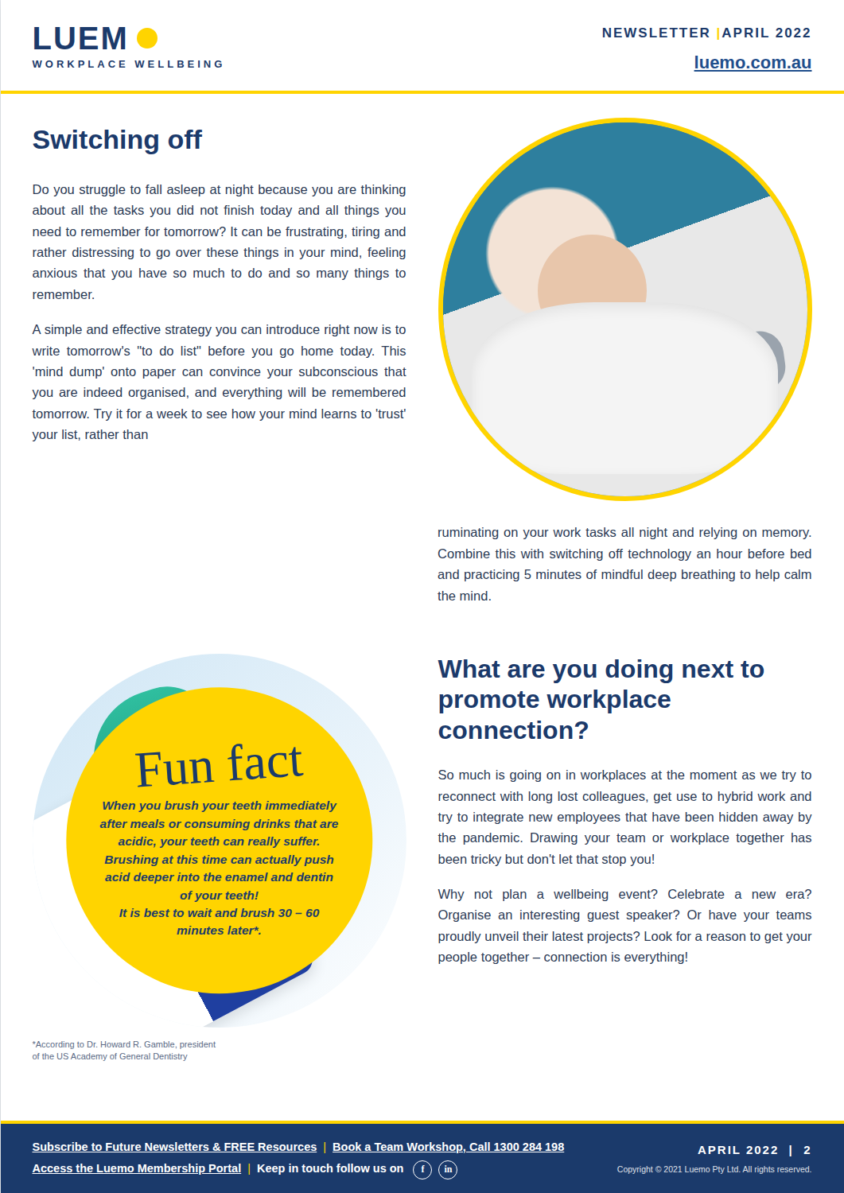LUEM
WORKPLACE WELLBEING
NEWSLETTER |APRIL 2022
luemo.com.au
Switching off
Do you struggle to fall asleep at night because you are thinking about all the tasks you did not finish today and all things you need to remember for tomorrow? It can be frustrating, tiring and rather distressing to go over these things in your mind, feeling anxious that you have so much to do and so many things to remember.
A simple and effective strategy you can introduce right now is to write tomorrow's "to do list" before you go home today. This 'mind dump' onto paper can convince your subconscious that you are indeed organised, and everything will be remembered tomorrow. Try it for a week to see how your mind learns to 'trust' your list, rather than
ruminating on your work tasks all night and relying on memory. Combine this with switching off technology an hour before bed and practicing 5 minutes of mindful deep breathing to help calm the mind.
Fun fact
When you brush your teeth immediately after meals or consuming drinks that are acidic, your teeth can really suffer. Brushing at this time can actually push acid deeper into the enamel and dentin of your teeth!
It is best to wait and brush 30 – 60 minutes later*.
*According to Dr. Howard R. Gamble, president
of the US Academy of General Dentistry
What are you doing next to promote workplace connection?
So much is going on in workplaces at the moment as we try to reconnect with long lost colleagues, get use to hybrid work and try to integrate new employees that have been hidden away by the pandemic. Drawing your team or workplace together has been tricky but don't let that stop you!
Why not plan a wellbeing event? Celebrate a new era? Organise an interesting guest speaker? Or have your teams proudly unveil their latest projects? Look for a reason to get your people together – connection is everything!
Subscribe to Future Newsletters & FREE Resources|Book a Team Workshop, Call 1300 284 198
Access the Luemo Membership Portal|Keep in touch follow us on fin
APRIL 2022 | 2
Copyright © 2021 Luemo Pty Ltd. All rights reserved.